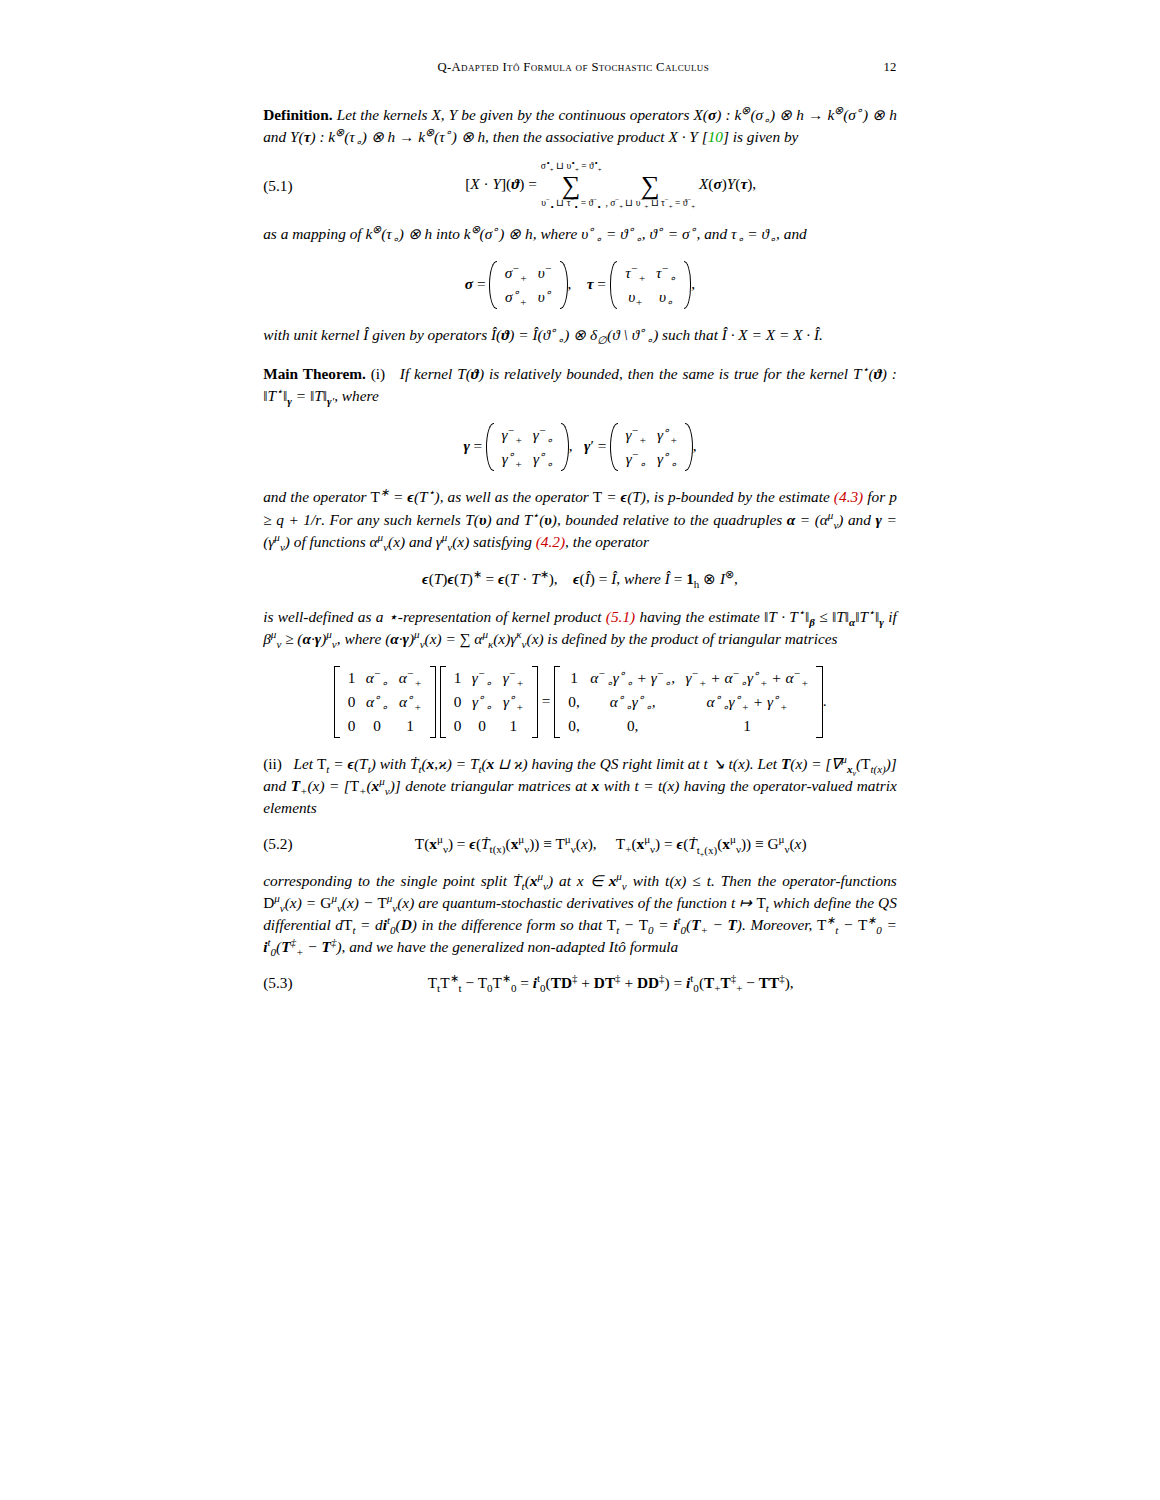Q-Adapted Itô Formula of Stochastic Calculus 12
Definition. Let the kernels X, Y be given by the continuous operators X(σ) : k⊗(σ∘) ⊗ h → k⊗(σ∘) ⊗ h and Y(τ) : k⊗(τ∘) ⊗ h → k⊗(τ∘) ⊗ h, then the associative product X · Y [10] is given by
(5.1) [X · Y](ϑ) = σ∘+ ⊔ υ∘+ = ϑ∘+ ∑ υ−∘ ⊔ τ−∘ = ϑ−∘ ∑ , σ−+ ⊔ υ−+ ⊔ τ−+ = ϑ−+ X(σ)Y(τ),
as a mapping of k⊗(τ∘) ⊗ h into k⊗(σ∘) ⊗ h, where υ∘∘ = ϑ∘∘, ϑ∘ = σ∘, and τ∘ = ϑ∘, and
σ =
| σ − + | υ − |
| σ ∘ + | υ ∘ |
, τ =
| τ − + | τ − ∘ |
| υ + | υ ∘ |
,
with unit kernel Î given by operators Î(ϑ) = Î(ϑ∘∘) ⊗ δ∅(ϑ \ ϑ∘∘) such that Î · X = X = X · Î.
Main Theorem. (i) If kernel T(ϑ) is relatively bounded, then the same is true for the kernel T⋆(ϑ) : ‖T⋆‖γ = ‖T‖γ′, where
γ =
| γ − + | γ − ∘ |
| γ ∘ + | γ ∘ ∘ |
, γ′ =
| γ − + | γ ∘ + |
| γ − ∘ | γ ∘ ∘ |
,
and the operator T∗ = ϵ(T⋆), as well as the operator T = ϵ(T), is p-bounded by the estimate (4.3) for p ≥ q + 1/r. For any such kernels T(υ) and T⋆(υ), bounded relative to the quadruples α = (αμν) and γ = (γμν) of functions αμν(x) and γμν(x) satisfying (4.2), the operator
ϵ(T)ϵ(T)∗ = ϵ(T · T∗), ϵ(Î) = Î, where Î = 1h ⊗ I⊗,
is well-defined as a ⋆-representation of kernel product (5.1) having the estimate ‖T · T⋆‖β ≤ ‖T‖α‖T⋆‖γ if βμν ≥ (α·γ)μν, where (α·γ)μν(x) = ∑ αμκ(x)γκν(x) is defined by the product of triangular matrices
| 1 | α − ∘ | α − + |
| 0 | α ∘ ∘ | α ∘ + |
| 0 | 0 | 1 |
| 1 | γ − ∘ | γ − + |
| 0 | γ ∘ ∘ | γ ∘ + |
| 0 | 0 | 1 |
=
| 1 | α − ∘ γ ∘ ∘ + γ − ∘ , | γ − + + α − ∘ γ ∘ + + α − + |
| 0, | α ∘ ∘ γ ∘ ∘ , | α ∘ ∘ γ ∘ + + γ ∘ + |
| 0, | 0, | 1 |
.
(ii) Let Tt = ϵ(Tt) with Ṫt(x,ϰ) = Tt(x ⊔ ϰ) having the QS right limit at t ↘ t(x). Let T(x) = [∇μxν(Tt(x))] and T+(x) = [T+(xμν)] denote triangular matrices at x with t = t(x) having the operator-valued matrix elements
(5.2) T(xμν) = ϵ(Ṫt(x)(xμν)) ≡ Tμν(x), T+(xμν) = ϵ(Ṫt+(x)(xμν)) ≡ Gμν(x)
corresponding to the single point split Ṫt(xμν) at x ∈ xμν with t(x) ≤ t. Then the operator-functions Dμν(x) = Gμν(x) − Tμν(x) are quantum-stochastic derivatives of the function t ↦ Tt which define the QS differential dTt = dit0(D) in the difference form so that Tt − T0 = it0(T+ − T). Moreover, T∗t − T∗0 = it0(T‡+ − T‡), and we have the generalized non-adapted Itô formula
(5.3) TtT∗t − T0T∗0 = it0(TD‡ + DT‡ + DD‡) = it0(T+T‡+ − TT‡),